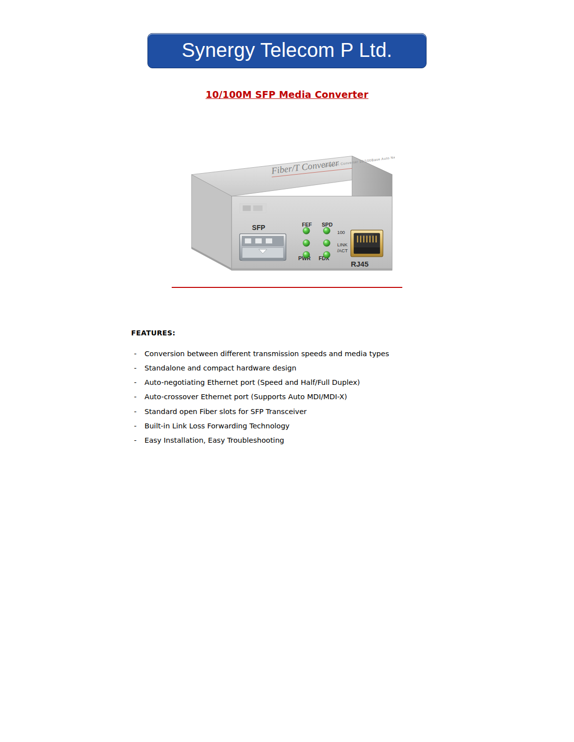Synergy Telecom P Ltd.
10/100M SFP Media Converter
Fiber/T Converter Ethernet Converter 10/100Base Auto Negotiation SFP FEF SPD 100 LINK /ACT PWR FDX RJ45
FEATURES:
Conversion between different transmission speeds and media types
Standalone and compact hardware design
Auto-negotiating Ethernet port (Speed and Half/Full Duplex)
Auto-crossover Ethernet port (Supports Auto MDI/MDI-X)
Standard open Fiber slots for SFP Transceiver
Built-in Link Loss Forwarding Technology
Easy Installation, Easy Troubleshooting